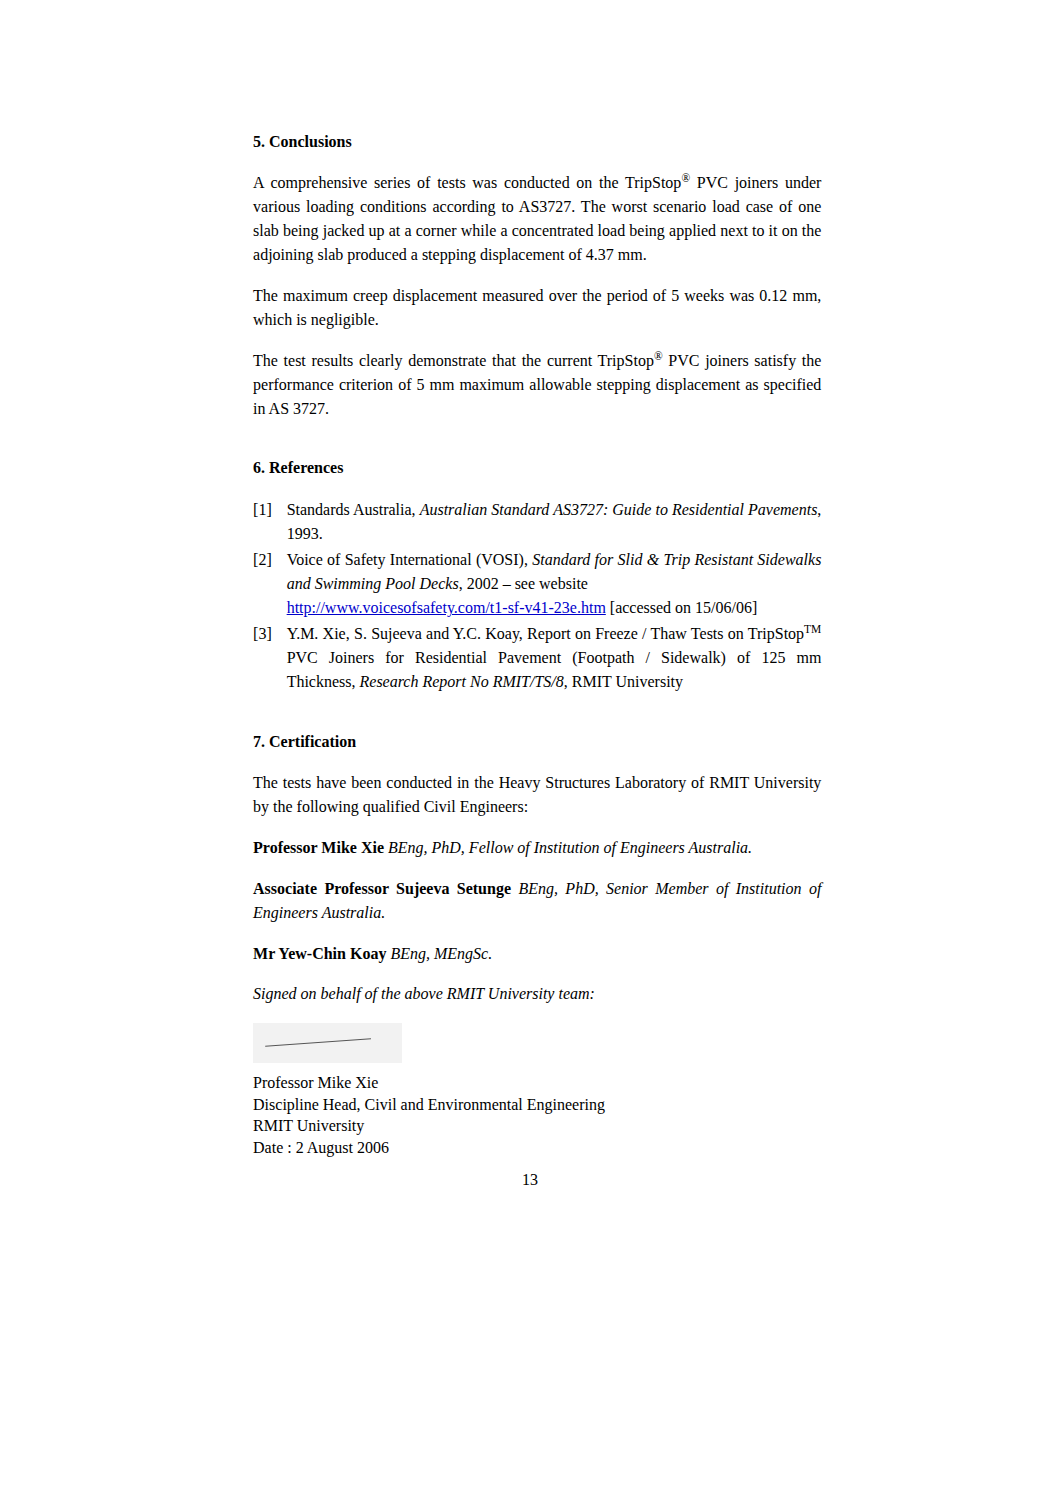5. Conclusions
A comprehensive series of tests was conducted on the TripStop® PVC joiners under various loading conditions according to AS3727. The worst scenario load case of one slab being jacked up at a corner while a concentrated load being applied next to it on the adjoining slab produced a stepping displacement of 4.37 mm.
The maximum creep displacement measured over the period of 5 weeks was 0.12 mm, which is negligible.
The test results clearly demonstrate that the current TripStop® PVC joiners satisfy the performance criterion of 5 mm maximum allowable stepping displacement as specified in AS 3727.
6. References
[1] Standards Australia, Australian Standard AS3727: Guide to Residential Pavements, 1993.
[2] Voice of Safety International (VOSI), Standard for Slid & Trip Resistant Sidewalks and Swimming Pool Decks, 2002 – see website
http://www.voicesofsafety.com/t1-sf-v41-23e.htm [accessed on 15/06/06]
[3] Y.M. Xie, S. Sujeeva and Y.C. Koay, Report on Freeze / Thaw Tests on TripStopTM PVC Joiners for Residential Pavement (Footpath / Sidewalk) of 125 mm Thickness, Research Report No RMIT/TS/8, RMIT University
7. Certification
The tests have been conducted in the Heavy Structures Laboratory of RMIT University by the following qualified Civil Engineers:
Professor Mike Xie BEng, PhD, Fellow of Institution of Engineers Australia.
Associate Professor Sujeeva Setunge BEng, PhD, Senior Member of Institution of Engineers Australia.
Mr Yew-Chin Koay BEng, MEngSc.
Signed on behalf of the above RMIT University team:
Professor Mike Xie
Discipline Head, Civil and Environmental Engineering
RMIT University
Date : 2 August 2006
13